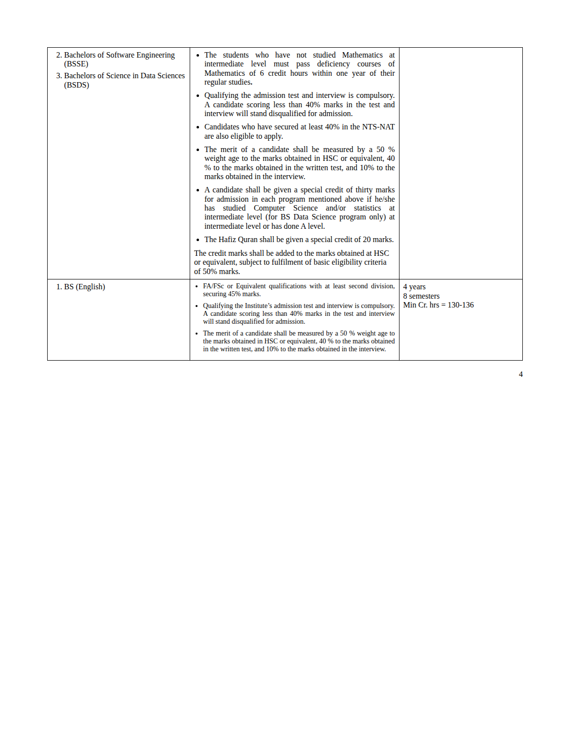| Bachelors of Software Engineering (BSSE) Bachelors of Science in Data Sciences (BSDS) | The students who have not studied Mathematics at intermediate level must pass deficiency courses of Mathematics of 6 credit hours within one year of their regular studies . Qualifying the admission test and interview is compulsory. A candidate scoring less than 40% marks in the test and interview will stand disqualified for admission. Candidates who have secured at least 40% in the NTS-NAT are also eligible to apply. The merit of a candidate shall be measured by a 50 % weight age to the marks obtained in HSC or equivalent, 40 % to the marks obtained in the written test, and 10% to the marks obtained in the interview. A candidate shall be given a special credit of thirty marks for admission in each program mentioned above if he/she has studied Computer Science and/or statistics at intermediate level (for BS Data Science program only) at intermediate level or has done A level. The Hafiz Quran shall be given a special credit of 20 marks. The credit marks shall be added to the marks obtained at HSC or equivalent, subject to fulfilment of basic eligibility criteria of 50% marks. | |
| BS (English) | FA/FSc or Equivalent qualifications with at least second division, securing 45% marks. Qualifying the Institute’s admission test and interview is compulsory. A candidate scoring less than 40% marks in the test and interview will stand disqualified for admission. The merit of a candidate shall be measured by a 50 % weight age to the marks obtained in HSC or equivalent, 40 % to the marks obtained in the written test, and 10% to the marks obtained in the interview. | 4 years 8 semesters Min Cr. hrs = 130-136 |
4